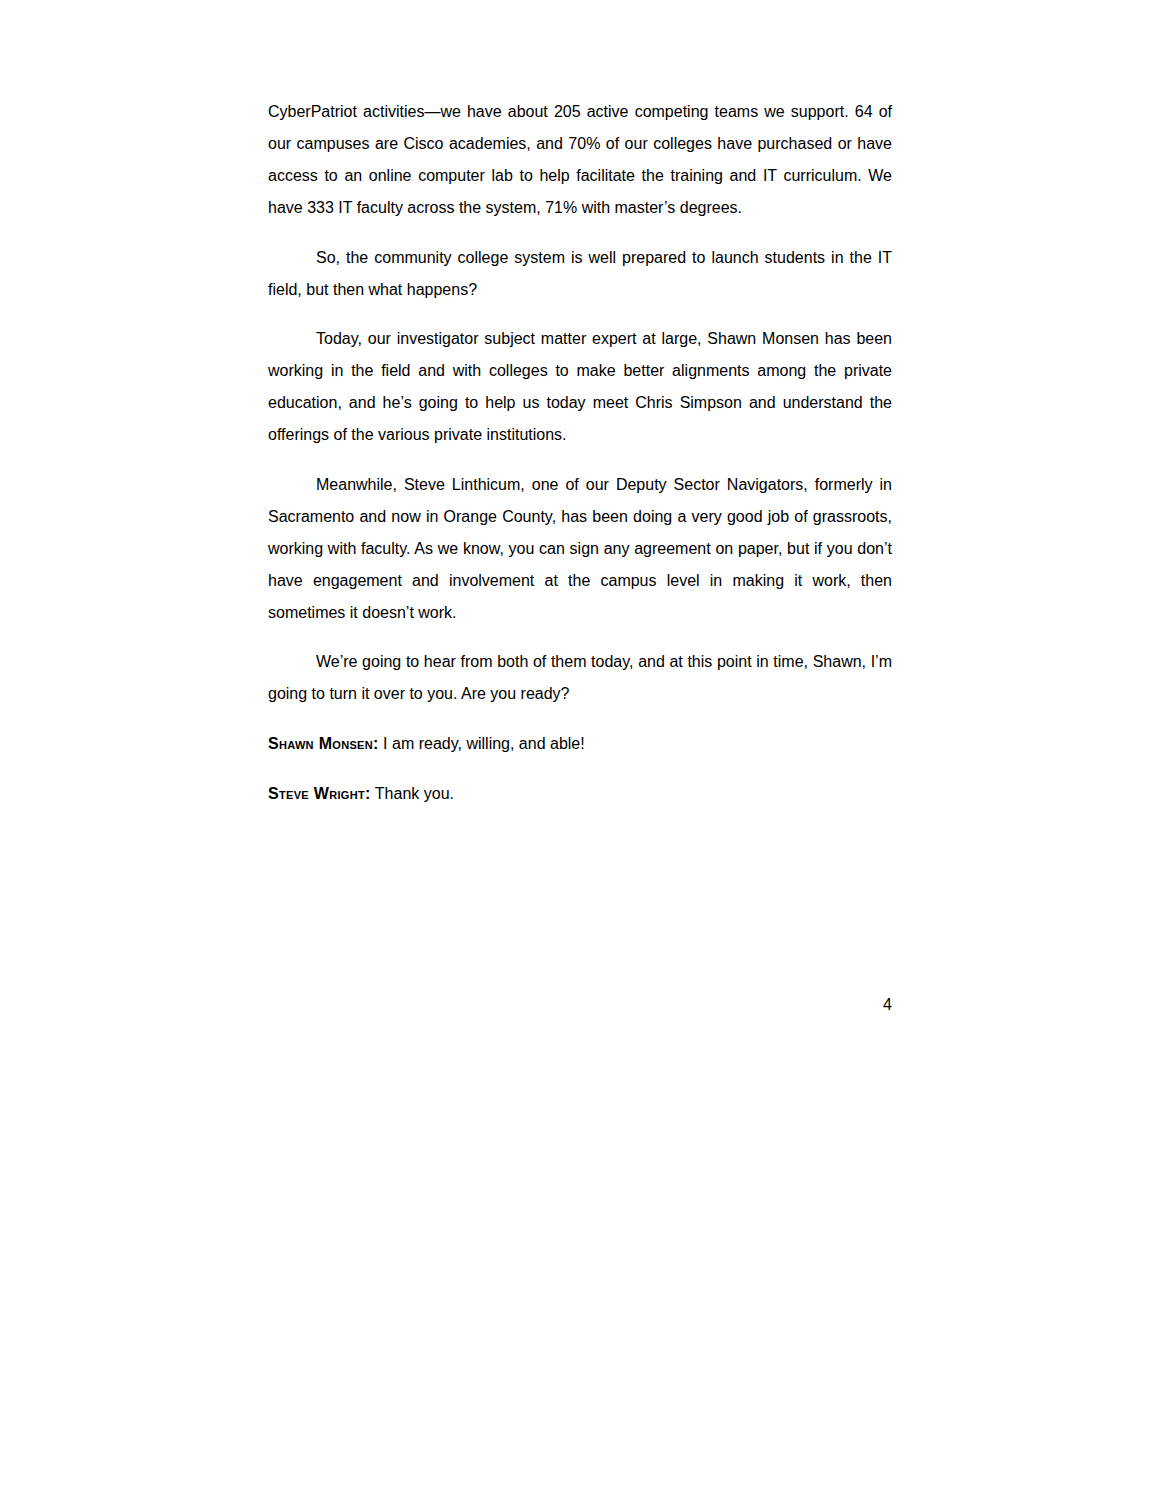CyberPatriot activities—we have about 205 active competing teams we support. 64 of our campuses are Cisco academies, and 70% of our colleges have purchased or have access to an online computer lab to help facilitate the training and IT curriculum. We have 333 IT faculty across the system, 71% with master’s degrees.
So, the community college system is well prepared to launch students in the IT field, but then what happens?
Today, our investigator subject matter expert at large, Shawn Monsen has been working in the field and with colleges to make better alignments among the private education, and he’s going to help us today meet Chris Simpson and understand the offerings of the various private institutions.
Meanwhile, Steve Linthicum, one of our Deputy Sector Navigators, formerly in Sacramento and now in Orange County, has been doing a very good job of grassroots, working with faculty. As we know, you can sign any agreement on paper, but if you don’t have engagement and involvement at the campus level in making it work, then sometimes it doesn’t work.
We’re going to hear from both of them today, and at this point in time, Shawn, I’m going to turn it over to you. Are you ready?
Shawn Monsen: I am ready, willing, and able!
Steve Wright: Thank you.
4